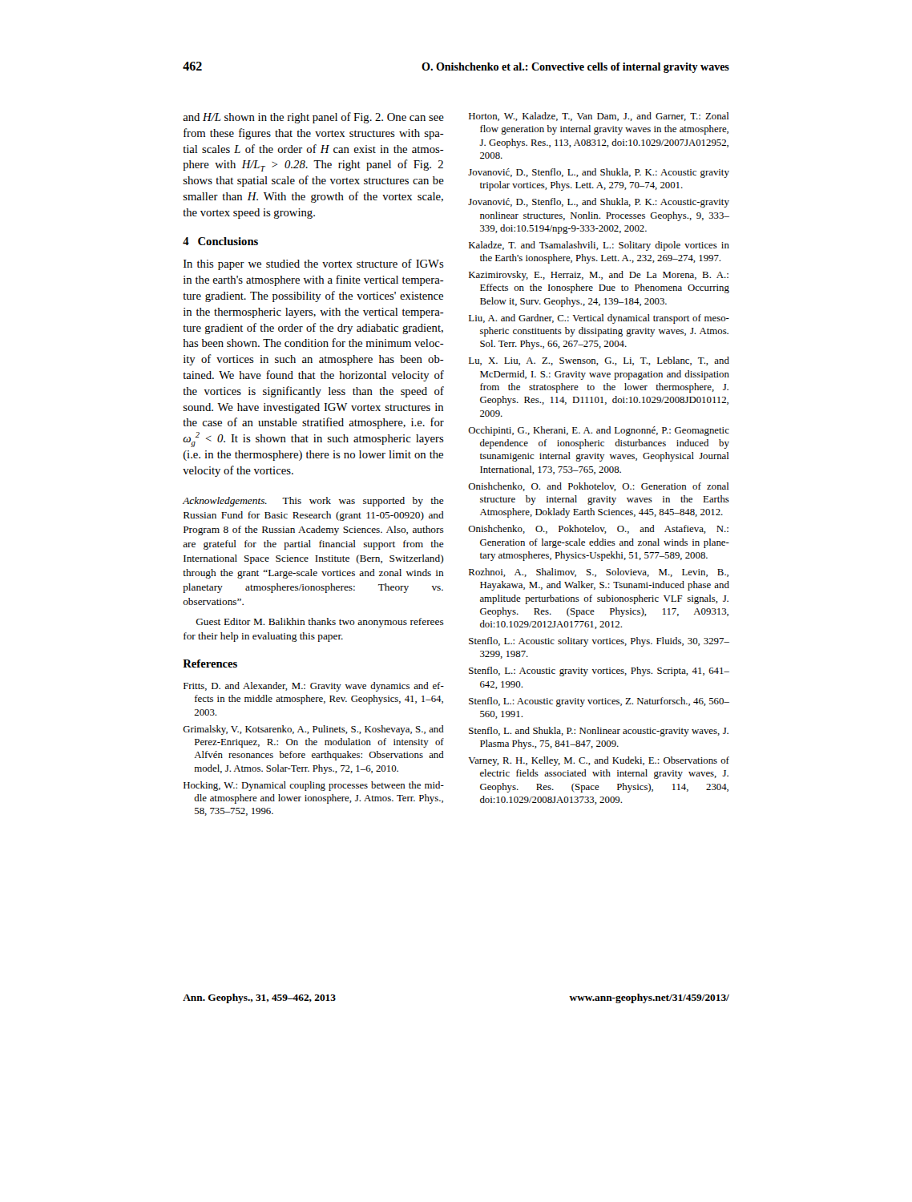462
O. Onishchenko et al.: Convective cells of internal gravity waves
and H/L shown in the right panel of Fig. 2. One can see from these figures that the vortex structures with spatial scales L of the order of H can exist in the atmosphere with H/LT > 0.28. The right panel of Fig. 2 shows that spatial scale of the vortex structures can be smaller than H. With the growth of the vortex scale, the vortex speed is growing.
4 Conclusions
In this paper we studied the vortex structure of IGWs in the earth's atmosphere with a finite vertical temperature gradient. The possibility of the vortices' existence in the thermospheric layers, with the vertical temperature gradient of the order of the dry adiabatic gradient, has been shown. The condition for the minimum velocity of vortices in such an atmosphere has been obtained. We have found that the horizontal velocity of the vortices is significantly less than the speed of sound. We have investigated IGW vortex structures in the case of an unstable stratified atmosphere, i.e. for ωg2 < 0. It is shown that in such atmospheric layers (i.e. in the thermosphere) there is no lower limit on the velocity of the vortices.
Acknowledgements. This work was supported by the Russian Fund for Basic Research (grant 11-05-00920) and Program 8 of the Russian Academy Sciences. Also, authors are grateful for the partial financial support from the International Space Science Institute (Bern, Switzerland) through the grant “Large-scale vortices and zonal winds in planetary atmospheres/ionospheres: Theory vs. observations”.
Guest Editor M. Balikhin thanks two anonymous referees for their help in evaluating this paper.
References
Fritts, D. and Alexander, M.: Gravity wave dynamics and effects in the middle atmosphere, Rev. Geophysics, 41, 1–64, 2003.
Grimalsky, V., Kotsarenko, A., Pulinets, S., Koshevaya, S., and Perez-Enriquez, R.: On the modulation of intensity of Alfvén resonances before earthquakes: Observations and model, J. Atmos. Solar-Terr. Phys., 72, 1–6, 2010.
Hocking, W.: Dynamical coupling processes between the middle atmosphere and lower ionosphere, J. Atmos. Terr. Phys., 58, 735–752, 1996.
Horton, W., Kaladze, T., Van Dam, J., and Garner, T.: Zonal flow generation by internal gravity waves in the atmosphere, J. Geophys. Res., 113, A08312, doi:10.1029/2007JA012952, 2008.
Jovanović, D., Stenflo, L., and Shukla, P. K.: Acoustic gravity tripolar vortices, Phys. Lett. A, 279, 70–74, 2001.
Jovanović, D., Stenflo, L., and Shukla, P. K.: Acoustic-gravity nonlinear structures, Nonlin. Processes Geophys., 9, 333–339, doi:10.5194/npg-9-333-2002, 2002.
Kaladze, T. and Tsamalashvili, L.: Solitary dipole vortices in the Earth's ionosphere, Phys. Lett. A., 232, 269–274, 1997.
Kazimirovsky, E., Herraiz, M., and De La Morena, B. A.: Effects on the Ionosphere Due to Phenomena Occurring Below it, Surv. Geophys., 24, 139–184, 2003.
Liu, A. and Gardner, C.: Vertical dynamical transport of mesospheric constituents by dissipating gravity waves, J. Atmos. Sol. Terr. Phys., 66, 267–275, 2004.
Lu, X. Liu, A. Z., Swenson, G., Li, T., Leblanc, T., and McDermid, I. S.: Gravity wave propagation and dissipation from the stratosphere to the lower thermosphere, J. Geophys. Res., 114, D11101, doi:10.1029/2008JD010112, 2009.
Occhipinti, G., Kherani, E. A. and Lognonné, P.: Geomagnetic dependence of ionospheric disturbances induced by tsunamigenic internal gravity waves, Geophysical Journal International, 173, 753–765, 2008.
Onishchenko, O. and Pokhotelov, O.: Generation of zonal structure by internal gravity waves in the Earths Atmosphere, Doklady Earth Sciences, 445, 845–848, 2012.
Onishchenko, O., Pokhotelov, O., and Astafieva, N.: Generation of large-scale eddies and zonal winds in planetary atmospheres, Physics-Uspekhi, 51, 577–589, 2008.
Rozhnoi, A., Shalimov, S., Solovieva, M., Levin, B., Hayakawa, M., and Walker, S.: Tsunami-induced phase and amplitude perturbations of subionospheric VLF signals, J. Geophys. Res. (Space Physics), 117, A09313, doi:10.1029/2012JA017761, 2012.
Stenflo, L.: Acoustic solitary vortices, Phys. Fluids, 30, 3297–3299, 1987.
Stenflo, L.: Acoustic gravity vortices, Phys. Scripta, 41, 641–642, 1990.
Stenflo, L.: Acoustic gravity vortices, Z. Naturforsch., 46, 560–560, 1991.
Stenflo, L. and Shukla, P.: Nonlinear acoustic-gravity waves, J. Plasma Phys., 75, 841–847, 2009.
Varney, R. H., Kelley, M. C., and Kudeki, E.: Observations of electric fields associated with internal gravity waves, J. Geophys. Res. (Space Physics), 114, 2304, doi:10.1029/2008JA013733, 2009.
Ann. Geophys., 31, 459–462, 2013
www.ann-geophys.net/31/459/2013/